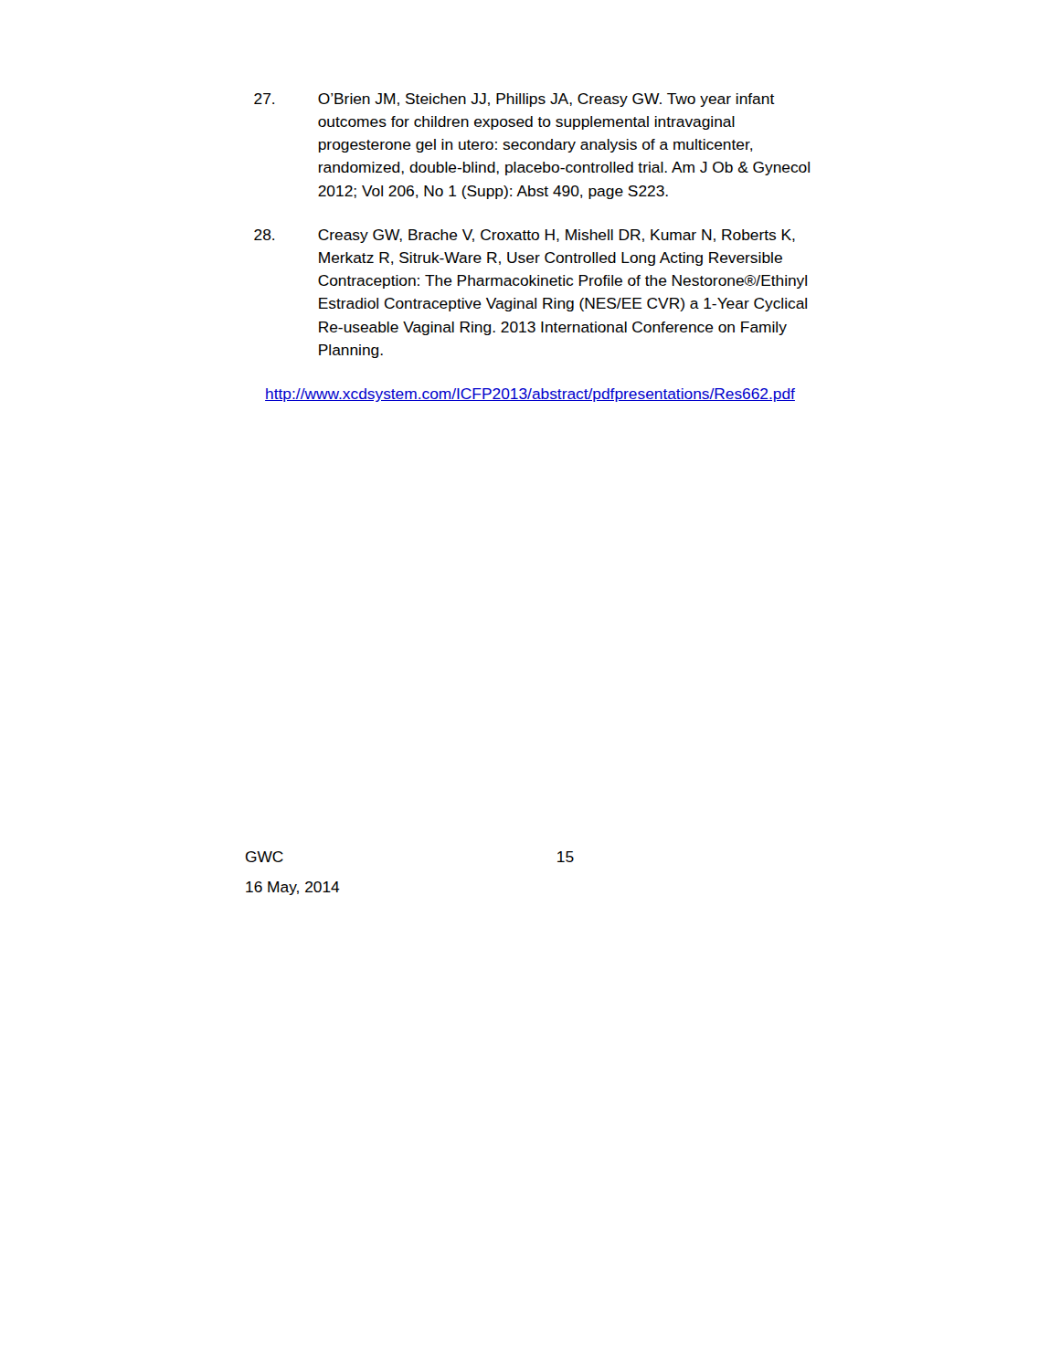27.
O’Brien JM, Steichen JJ, Phillips JA, Creasy GW. Two year infant outcomes for children exposed to supplemental intravaginal progesterone gel in utero: secondary analysis of a multicenter, randomized, double-blind, placebo-controlled trial. Am J Ob & Gynecol 2012; Vol 206, No 1 (Supp): Abst 490, page S223.
28.
Creasy GW, Brache V, Croxatto H, Mishell DR, Kumar N, Roberts K, Merkatz R, Sitruk-Ware R, User Controlled Long Acting Reversible Contraception: The Pharmacokinetic Profile of the Nestorone®/Ethinyl Estradiol Contraceptive Vaginal Ring (NES/EE CVR) a 1-Year Cyclical Re-useable Vaginal Ring. 2013 International Conference on Family Planning.
http://www.xcdsystem.com/ICFP2013/abstract/pdfpresentations/Res662.pdf
GWC
15
16 May, 2014